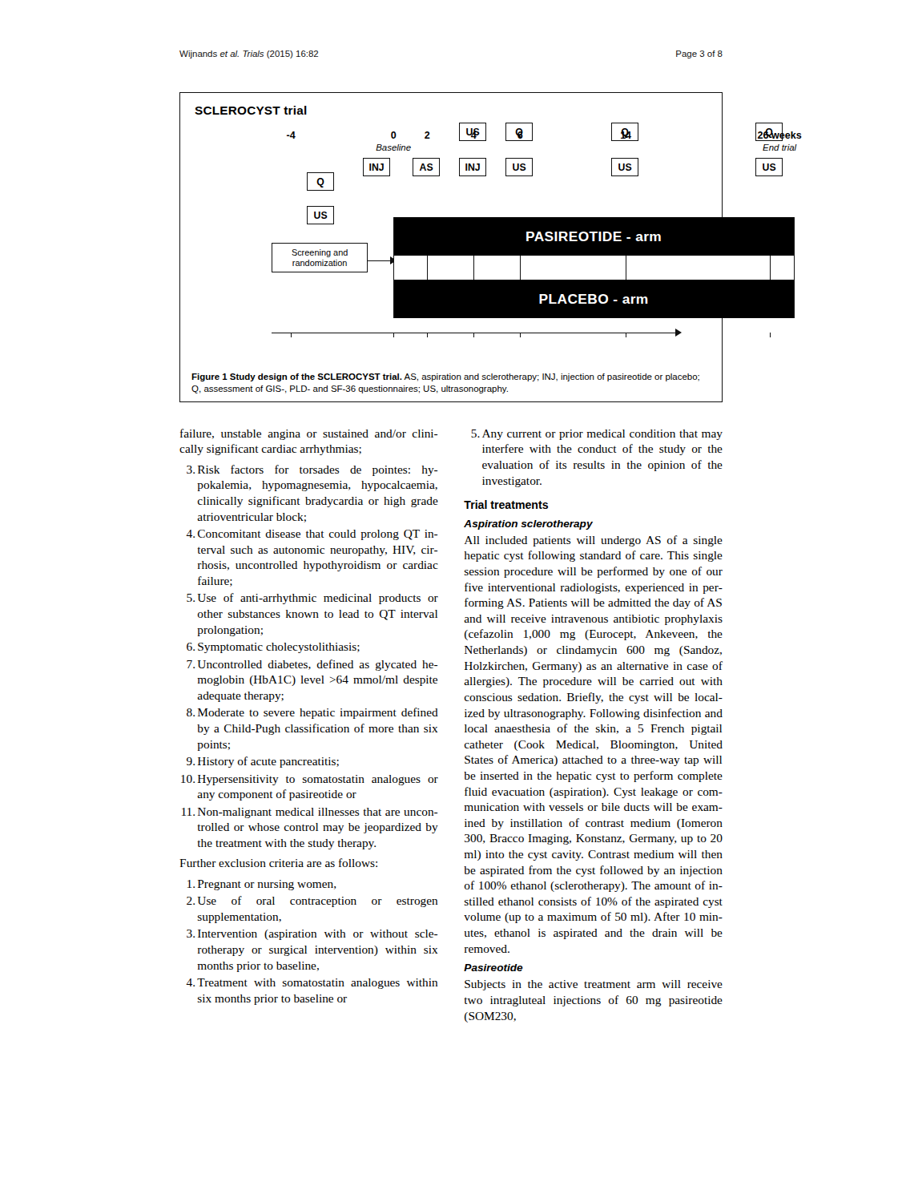Wijnands et al. Trials (2015) 16:82
Page 3 of 8
SCLEROCYST trial
US
Q
Q
Q
INJ
AS
INJ
US
US
US
Q
US
Screening and
randomization
PASIREOTIDE - arm
PLACEBO - arm
-4
0
2
4
6
14
26 weeks
Baseline
End trial
Figure 1 Study design of the SCLEROCYST trial. AS, aspiration and sclerotherapy; INJ, injection of pasireotide or placebo; Q, assessment of GIS-, PLD- and SF-36 questionnaires; US, ultrasonography.
failure, unstable angina or sustained and/or clinically significant cardiac arrhythmias;
Risk factors for torsades de pointes: hypokalemia, hypomagnesemia, hypocalcaemia, clinically significant bradycardia or high grade atrioventricular block;
Concomitant disease that could prolong QT interval such as autonomic neuropathy, HIV, cirrhosis, uncontrolled hypothyroidism or cardiac failure;
Use of anti-arrhythmic medicinal products or other substances known to lead to QT interval prolongation;
Symptomatic cholecystolithiasis;
Uncontrolled diabetes, defined as glycated hemoglobin (HbA1C) level >64 mmol/ml despite adequate therapy;
Moderate to severe hepatic impairment defined by a Child-Pugh classification of more than six points;
History of acute pancreatitis;
Hypersensitivity to somatostatin analogues or any component of pasireotide or
Non-malignant medical illnesses that are uncontrolled or whose control may be jeopardized by the treatment with the study therapy.
Further exclusion criteria are as follows:
Pregnant or nursing women,
Use of oral contraception or estrogen supplementation,
Intervention (aspiration with or without sclerotherapy or surgical intervention) within six months prior to baseline,
Treatment with somatostatin analogues within six months prior to baseline or
Any current or prior medical condition that may interfere with the conduct of the study or the evaluation of its results in the opinion of the investigator.
Trial treatments
Aspiration sclerotherapy
All included patients will undergo AS of a single hepatic cyst following standard of care. This single session procedure will be performed by one of our five interventional radiologists, experienced in performing AS. Patients will be admitted the day of AS and will receive intravenous antibiotic prophylaxis (cefazolin 1,000 mg (Eurocept, Ankeveen, the Netherlands) or clindamycin 600 mg (Sandoz, Holzkirchen, Germany) as an alternative in case of allergies). The procedure will be carried out with conscious sedation. Briefly, the cyst will be localized by ultrasonography. Following disinfection and local anaesthesia of the skin, a 5 French pigtail catheter (Cook Medical, Bloomington, United States of America) attached to a three-way tap will be inserted in the hepatic cyst to perform complete fluid evacuation (aspiration). Cyst leakage or communication with vessels or bile ducts will be examined by instillation of contrast medium (Iomeron 300, Bracco Imaging, Konstanz, Germany, up to 20 ml) into the cyst cavity. Contrast medium will then be aspirated from the cyst followed by an injection of 100% ethanol (sclerotherapy). The amount of instilled ethanol consists of 10% of the aspirated cyst volume (up to a maximum of 50 ml). After 10 minutes, ethanol is aspirated and the drain will be removed.
Pasireotide
Subjects in the active treatment arm will receive two intragluteal injections of 60 mg pasireotide (SOM230,